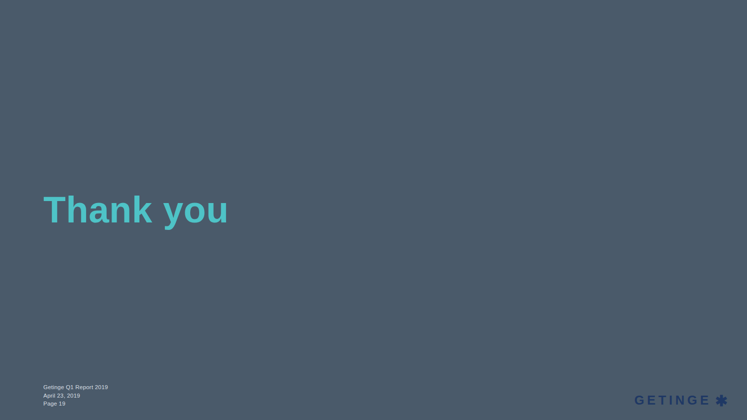Thank you
Getinge Q1 Report 2019
April 23, 2019
Page 19
GETINGE✱